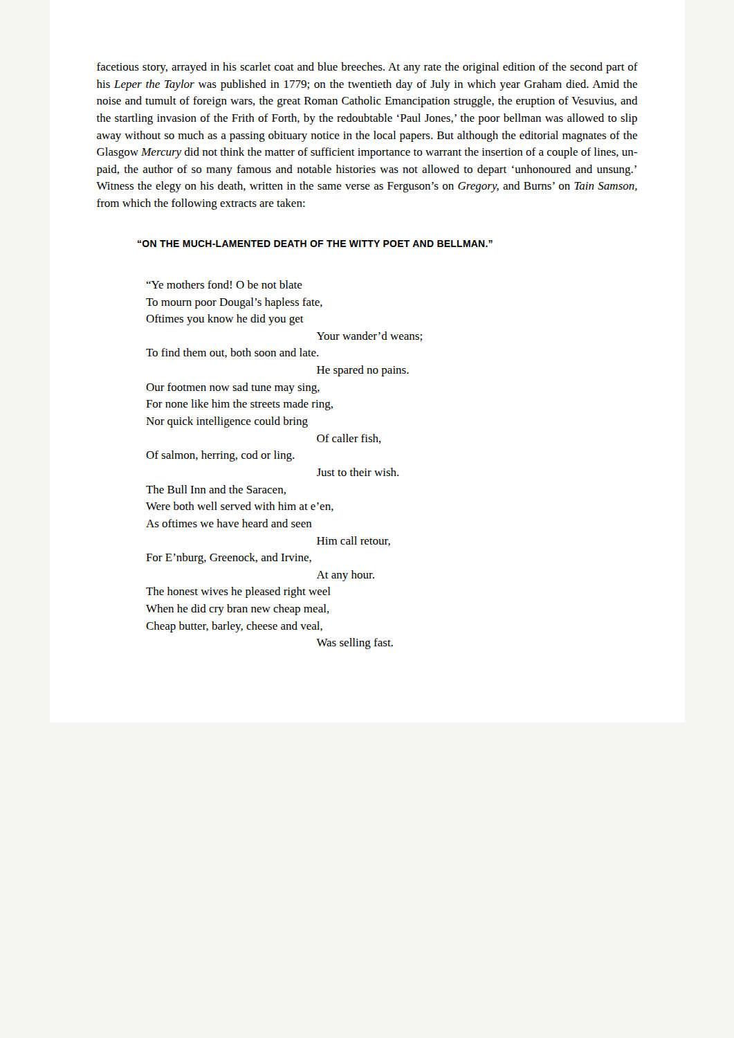facetious story, arrayed in his scarlet coat and blue breeches. At any rate the original edition of the second part of his Leper the Taylor was published in 1779; on the twentieth day of July in which year Graham died. Amid the noise and tumult of foreign wars, the great Roman Catholic Emancipation struggle, the eruption of Vesuvius, and the startling invasion of the Frith of Forth, by the redoubtable ‘Paul Jones,’ the poor bellman was allowed to slip away without so much as a passing obituary notice in the local papers. But although the editorial magnates of the Glasgow Mercury did not think the matter of sufficient importance to warrant the insertion of a couple of lines, unpaid, the author of so many famous and notable histories was not allowed to depart ‘unhonoured and unsung.’ Witness the elegy on his death, written in the same verse as Ferguson’s on Gregory, and Burns’ on Tain Samson, from which the following extracts are taken:
“On the much-lamented death of the witty poet and bellman.”
“Ye mothers fond! O be not blate To mourn poor Dougal’s hapless fate, Oftimes you know he did you get
Your wander’d weans;
To find them out, both soon and late.
He spared no pains.
Our footmen now sad tune may sing, For none like him the streets made ring, Nor quick intelligence could bring
Of caller fish,
Of salmon, herring, cod or ling.
Just to their wish.
The Bull Inn and the Saracen, Were both well served with him at e’en, As oftimes we have heard and seen
Him call retour,
For E’nburg, Greenock, and Irvine,
At any hour.
The honest wives he pleased right weel When he did cry bran new cheap meal, Cheap butter, barley, cheese and veal,
Was selling fast.